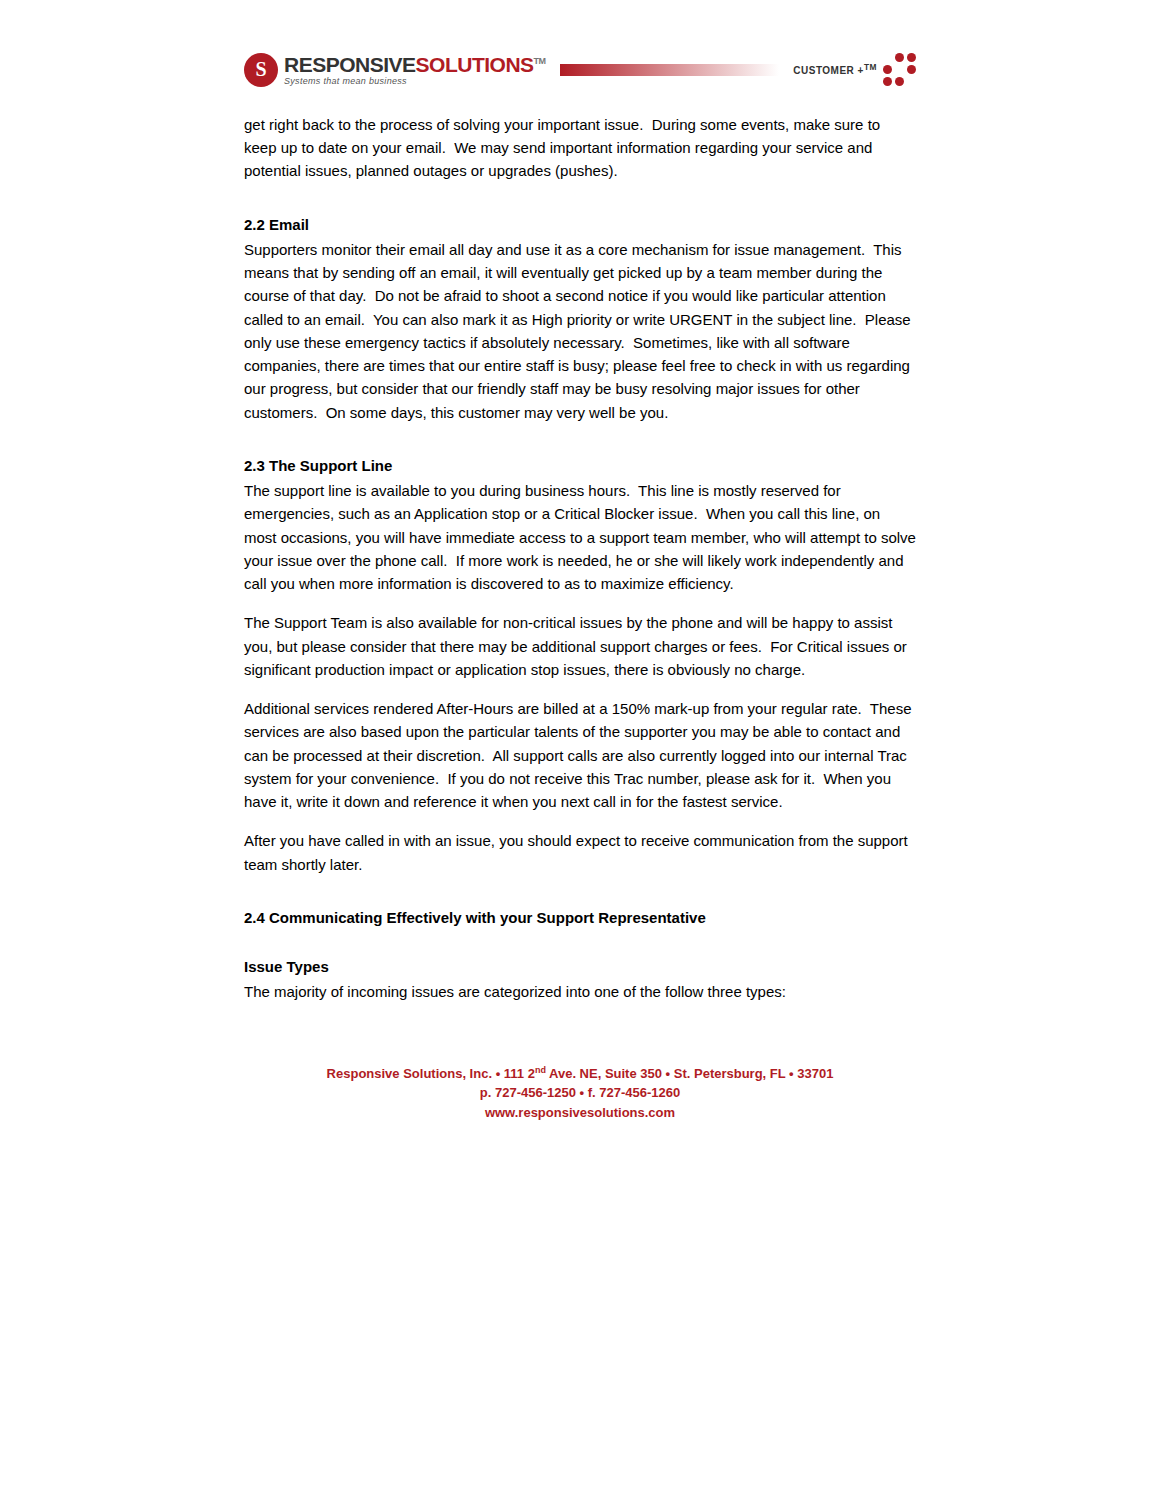S
RESPONSIVESOLUTIONS TM
Systems that mean business
CUSTOMER +TM
get right back to the process of solving your important issue. During some events, make sure to keep up to date on your email. We may send important information regarding your service and potential issues, planned outages or upgrades (pushes).
2.2 Email
Supporters monitor their email all day and use it as a core mechanism for issue management. This means that by sending off an email, it will eventually get picked up by a team member during the course of that day. Do not be afraid to shoot a second notice if you would like particular attention called to an email. You can also mark it as High priority or write URGENT in the subject line. Please only use these emergency tactics if absolutely necessary. Sometimes, like with all software companies, there are times that our entire staff is busy; please feel free to check in with us regarding our progress, but consider that our friendly staff may be busy resolving major issues for other customers. On some days, this customer may very well be you.
2.3 The Support Line
The support line is available to you during business hours. This line is mostly reserved for emergencies, such as an Application stop or a Critical Blocker issue. When you call this line, on most occasions, you will have immediate access to a support team member, who will attempt to solve your issue over the phone call. If more work is needed, he or she will likely work independently and call you when more information is discovered to as to maximize efficiency.
The Support Team is also available for non-critical issues by the phone and will be happy to assist you, but please consider that there may be additional support charges or fees. For Critical issues or significant production impact or application stop issues, there is obviously no charge.
Additional services rendered After-Hours are billed at a 150% mark-up from your regular rate. These services are also based upon the particular talents of the supporter you may be able to contact and can be processed at their discretion. All support calls are also currently logged into our internal Trac system for your convenience. If you do not receive this Trac number, please ask for it. When you have it, write it down and reference it when you next call in for the fastest service.
After you have called in with an issue, you should expect to receive communication from the support team shortly later.
2.4 Communicating Effectively with your Support Representative
Issue Types
The majority of incoming issues are categorized into one of the follow three types:
Responsive Solutions, Inc. • 111 2nd Ave. NE, Suite 350 • St. Petersburg, FL • 33701
p. 727-456-1250 • f. 727-456-1260
www.responsivesolutions.com